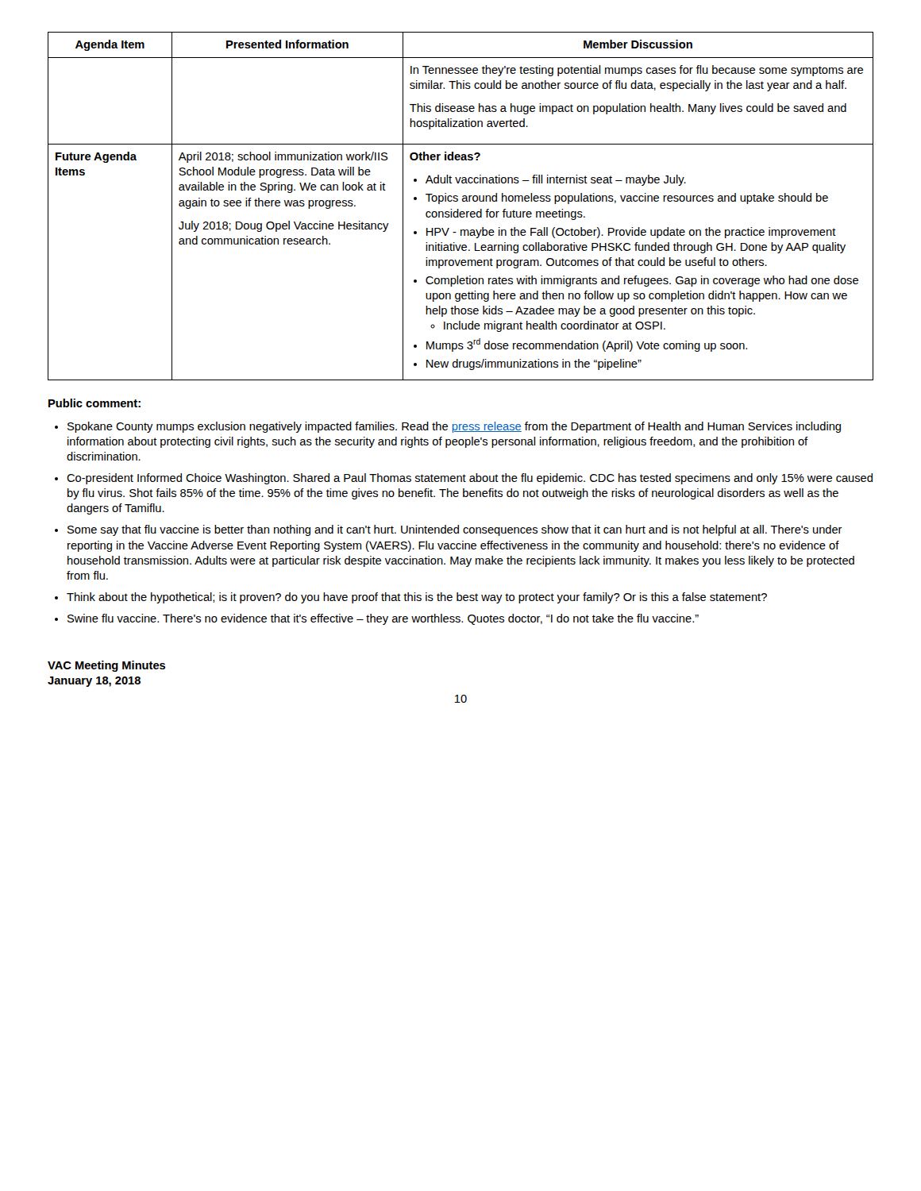| Agenda Item | Presented Information | Member Discussion |
| --- | --- | --- |
| | | In Tennessee they're testing potential mumps cases for flu because some symptoms are similar. This could be another source of flu data, especially in the last year and a half. This disease has a huge impact on population health. Many lives could be saved and hospitalization averted. |
| Future Agenda Items | April 2018; school immunization work/IIS School Module progress. Data will be available in the Spring. We can look at it again to see if there was progress. July 2018; Doug Opel Vaccine Hesitancy and communication research. | Other ideas? Adult vaccinations – fill internist seat – maybe July. Topics around homeless populations, vaccine resources and uptake should be considered for future meetings. HPV - maybe in the Fall (October). Provide update on the practice improvement initiative. Learning collaborative PHSKC funded through GH. Done by AAP quality improvement program. Outcomes of that could be useful to others. Completion rates with immigrants and refugees. Gap in coverage who had one dose upon getting here and then no follow up so completion didn't happen. How can we help those kids – Azadee may be a good presenter on this topic. Include migrant health coordinator at OSPI. Mumps 3 rd dose recommendation (April) Vote coming up soon. New drugs/immunizations in the “pipeline” |
Public comment:
Spokane County mumps exclusion negatively impacted families. Read the press release from the Department of Health and Human Services including information about protecting civil rights, such as the security and rights of people's personal information, religious freedom, and the prohibition of discrimination.
Co-president Informed Choice Washington. Shared a Paul Thomas statement about the flu epidemic. CDC has tested specimens and only 15% were caused by flu virus. Shot fails 85% of the time. 95% of the time gives no benefit. The benefits do not outweigh the risks of neurological disorders as well as the dangers of Tamiflu.
Some say that flu vaccine is better than nothing and it can't hurt. Unintended consequences show that it can hurt and is not helpful at all. There's under reporting in the Vaccine Adverse Event Reporting System (VAERS). Flu vaccine effectiveness in the community and household: there's no evidence of household transmission. Adults were at particular risk despite vaccination. May make the recipients lack immunity. It makes you less likely to be protected from flu.
Think about the hypothetical; is it proven? do you have proof that this is the best way to protect your family? Or is this a false statement?
Swine flu vaccine. There's no evidence that it's effective – they are worthless. Quotes doctor, “I do not take the flu vaccine.”
VAC Meeting Minutes
January 18, 2018
10